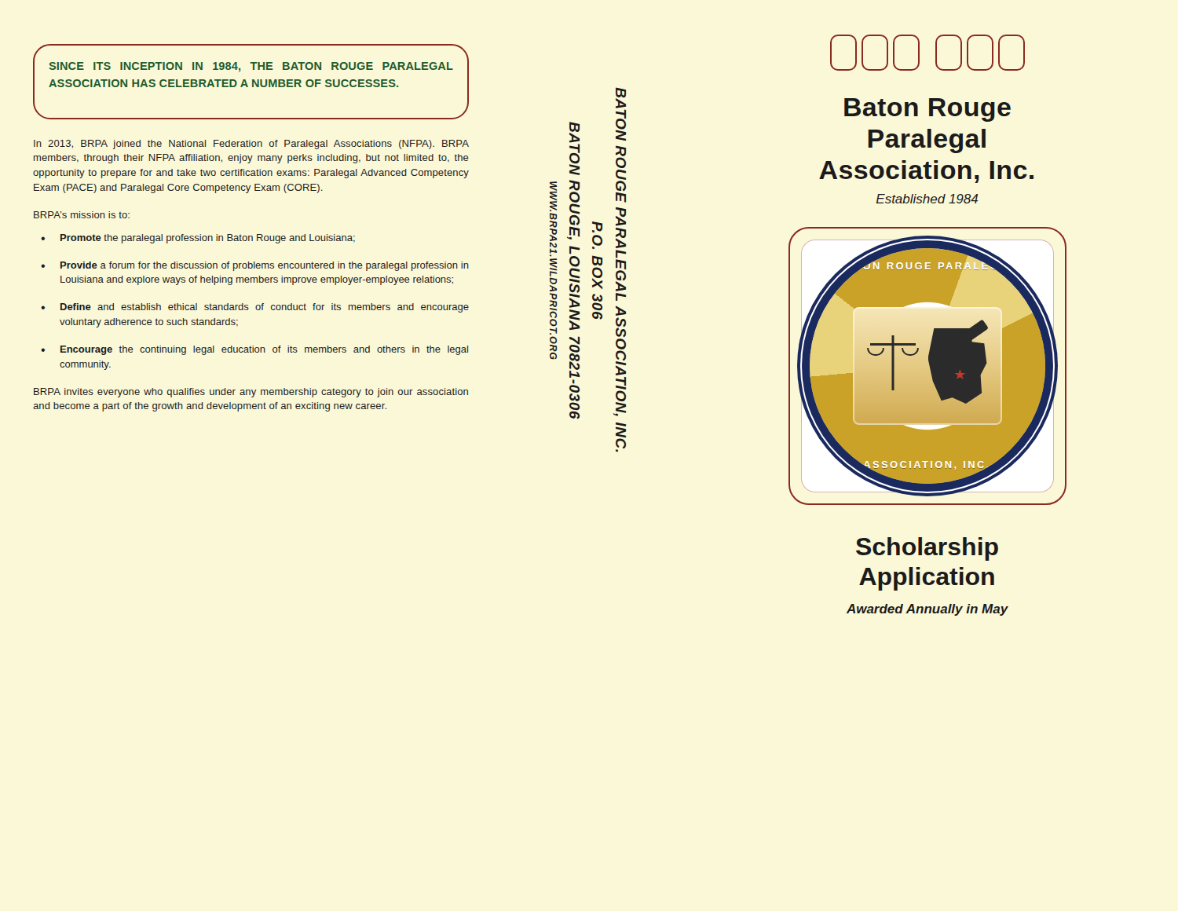Since its inception in 1984, the Baton Rouge Paralegal Association has celebrated a number of successes.
In 2013, BRPA joined the National Federation of Paralegal Associations (NFPA). BRPA members, through their NFPA affiliation, enjoy many perks including, but not limited to, the opportunity to prepare for and take two certification exams: Paralegal Advanced Competency Exam (PACE) and Paralegal Core Competency Exam (CORE).
BRPA’s mission is to:
Promote the paralegal profession in Baton Rouge and Louisiana;
Provide a forum for the discussion of problems encountered in the paralegal profession in Louisiana and explore ways of helping members improve employer-employee relations;
Define and establish ethical standards of conduct for its members and encourage voluntary adherence to such standards;
Encourage the continuing legal education of its members and others in the legal community.
BRPA invites everyone who qualifies under any membership category to join our association and become a part of the growth and development of an exciting new career.
BATON ROUGE PARALEGAL ASSOCIATION, INC. P.O. BOX 306 BATON ROUGE, LOUISIANA 70821-0306 WWW.BRPA21.WILDAPRICOT.ORG
Baton Rouge
Paralegal
Association, Inc.
Established 1984
BATON ROUGE PARALEGAL
ASSOCIATION, INC.
Scholarship
Application
Awarded Annually in May